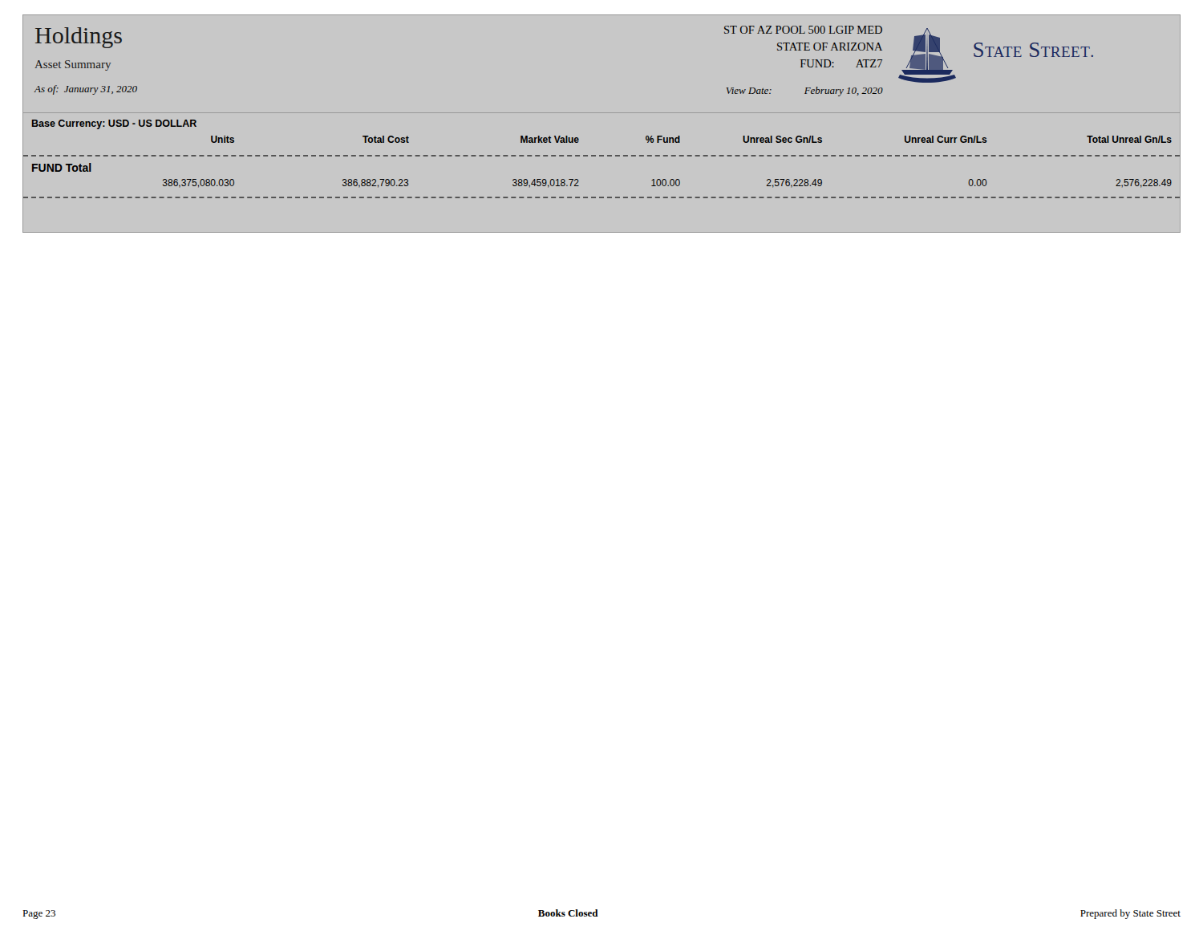Holdings
Asset Summary
As of: January 31, 2020
ST OF AZ POOL 500 LGIP MED
STATE OF ARIZONA
FUND: ATZ7
View Date: February 10, 2020
State Street.
Base Currency: USD - US DOLLAR
| Units | Total Cost | Market Value | % Fund | Unreal Sec Gn/Ls | Unreal Curr Gn/Ls | Total Unreal Gn/Ls |
| --- | --- | --- | --- | --- | --- | --- |
| FUND Total |
| 386,375,080.030 | 386,882,790.23 | 389,459,018.72 | 100.00 | 2,576,228.49 | 0.00 | 2,576,228.49 |
Page 23
Books Closed
Prepared by State Street